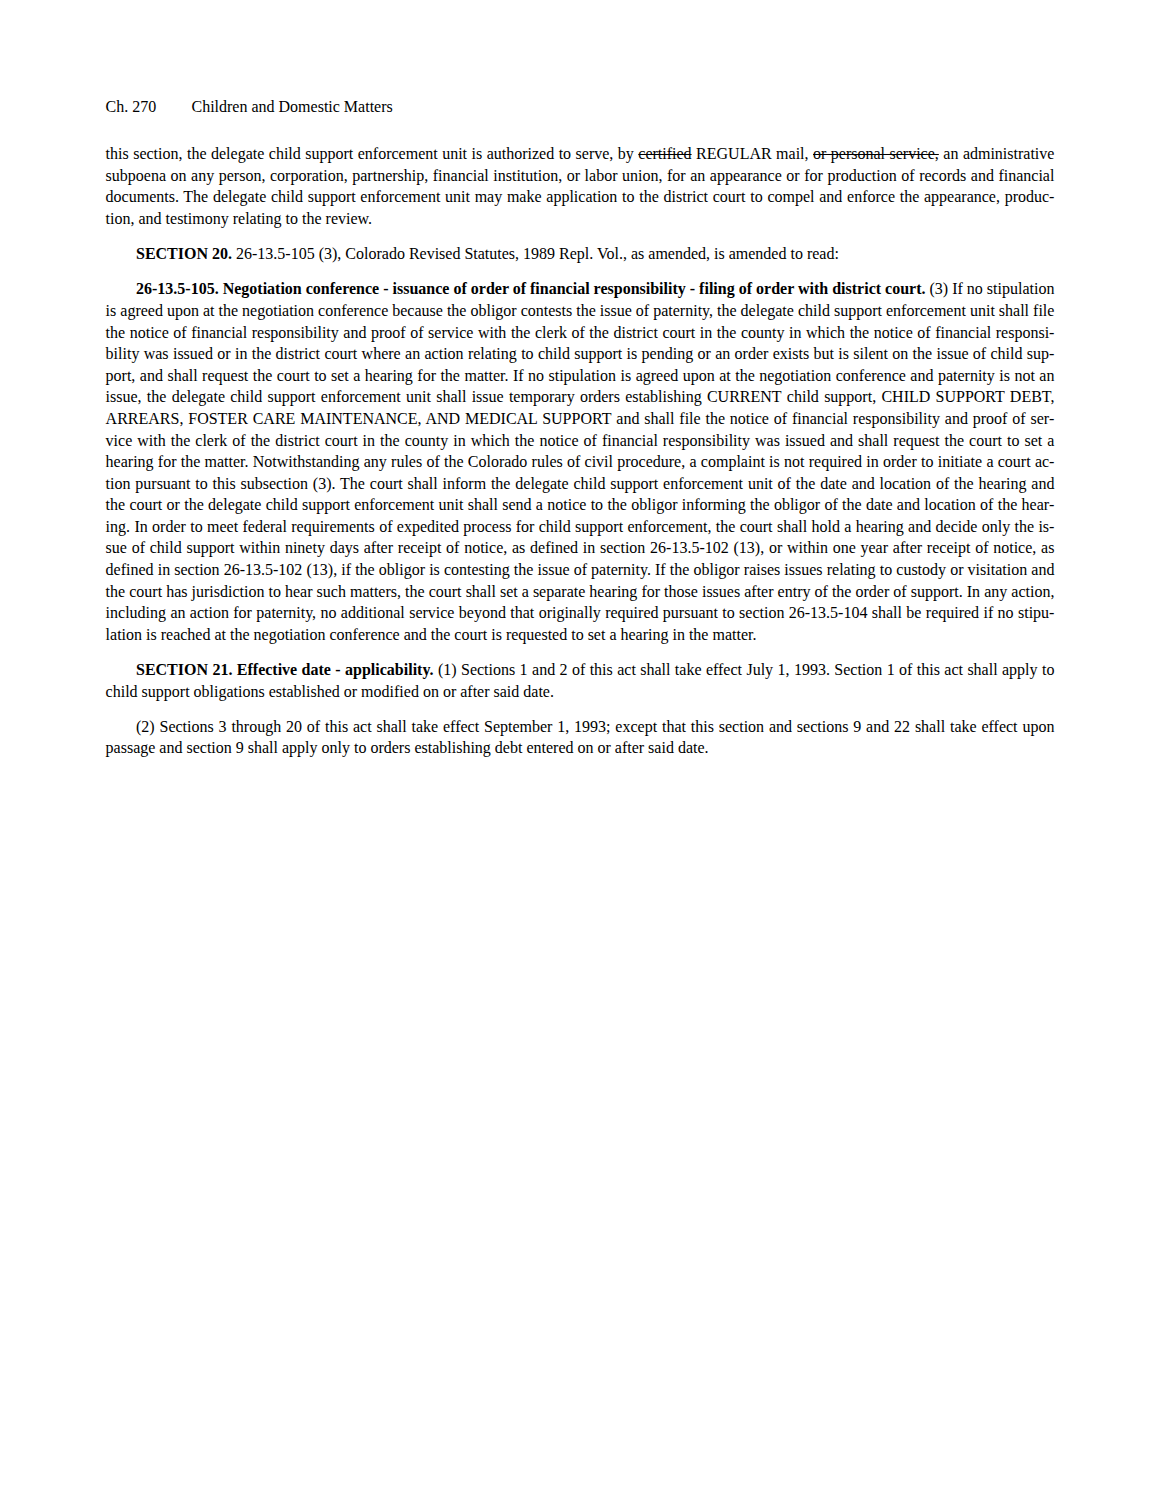Ch. 270 Children and Domestic Matters
this section, the delegate child support enforcement unit is authorized to serve, by certified REGULAR mail, or personal service, an administrative subpoena on any person, corporation, partnership, financial institution, or labor union, for an appearance or for production of records and financial documents. The delegate child support enforcement unit may make application to the district court to compel and enforce the appearance, production, and testimony relating to the review.
SECTION 20. 26-13.5-105 (3), Colorado Revised Statutes, 1989 Repl. Vol., as amended, is amended to read:
26-13.5-105. Negotiation conference - issuance of order of financial responsibility - filing of order with district court. (3) If no stipulation is agreed upon at the negotiation conference because the obligor contests the issue of paternity, the delegate child support enforcement unit shall file the notice of financial responsibility and proof of service with the clerk of the district court in the county in which the notice of financial responsibility was issued or in the district court where an action relating to child support is pending or an order exists but is silent on the issue of child support, and shall request the court to set a hearing for the matter. If no stipulation is agreed upon at the negotiation conference and paternity is not an issue, the delegate child support enforcement unit shall issue temporary orders establishing CURRENT child support, CHILD SUPPORT DEBT, ARREARS, FOSTER CARE MAINTENANCE, AND MEDICAL SUPPORT and shall file the notice of financial responsibility and proof of service with the clerk of the district court in the county in which the notice of financial responsibility was issued and shall request the court to set a hearing for the matter. Notwithstanding any rules of the Colorado rules of civil procedure, a complaint is not required in order to initiate a court action pursuant to this subsection (3). The court shall inform the delegate child support enforcement unit of the date and location of the hearing and the court or the delegate child support enforcement unit shall send a notice to the obligor informing the obligor of the date and location of the hearing. In order to meet federal requirements of expedited process for child support enforcement, the court shall hold a hearing and decide only the issue of child support within ninety days after receipt of notice, as defined in section 26-13.5-102 (13), or within one year after receipt of notice, as defined in section 26-13.5-102 (13), if the obligor is contesting the issue of paternity. If the obligor raises issues relating to custody or visitation and the court has jurisdiction to hear such matters, the court shall set a separate hearing for those issues after entry of the order of support. In any action, including an action for paternity, no additional service beyond that originally required pursuant to section 26-13.5-104 shall be required if no stipulation is reached at the negotiation conference and the court is requested to set a hearing in the matter.
SECTION 21. Effective date - applicability. (1) Sections 1 and 2 of this act shall take effect July 1, 1993. Section 1 of this act shall apply to child support obligations established or modified on or after said date.
(2) Sections 3 through 20 of this act shall take effect September 1, 1993; except that this section and sections 9 and 22 shall take effect upon passage and section 9 shall apply only to orders establishing debt entered on or after said date.